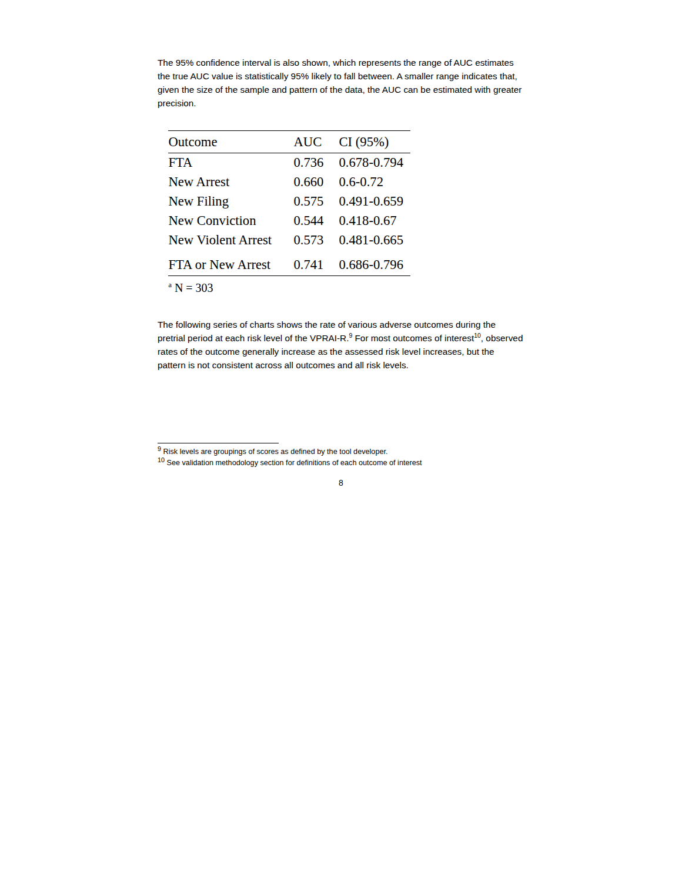The 95% confidence interval is also shown, which represents the range of AUC estimates the true AUC value is statistically 95% likely to fall between. A smaller range indicates that, given the size of the sample and pattern of the data, the AUC can be estimated with greater precision.
| Outcome | AUC | CI (95%) |
| --- | --- | --- |
| FTA | 0.736 | 0.678-0.794 |
| New Arrest | 0.660 | 0.6-0.72 |
| New Filing | 0.575 | 0.491-0.659 |
| New Conviction | 0.544 | 0.418-0.67 |
| New Violent Arrest | 0.573 | 0.481-0.665 |
| FTA or New Arrest | 0.741 | 0.686-0.796 |
a N = 303
The following series of charts shows the rate of various adverse outcomes during the pretrial period at each risk level of the VPRAI-R.9 For most outcomes of interest10, observed rates of the outcome generally increase as the assessed risk level increases, but the pattern is not consistent across all outcomes and all risk levels.
9 Risk levels are groupings of scores as defined by the tool developer.
10 See validation methodology section for definitions of each outcome of interest
8